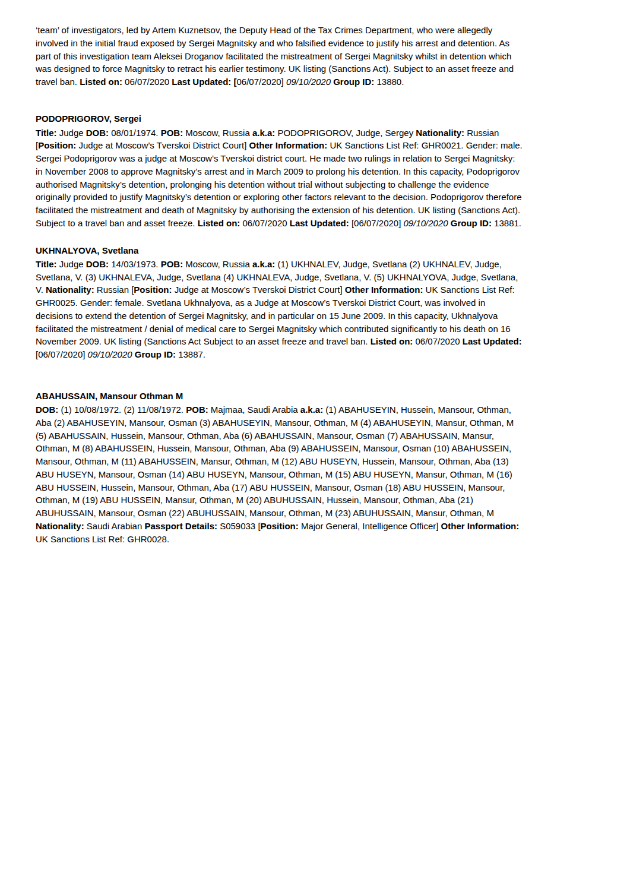‘team’ of investigators, led by Artem Kuznetsov, the Deputy Head of the Tax Crimes Department, who were allegedly involved in the initial fraud exposed by Sergei Magnitsky and who falsified evidence to justify his arrest and detention. As part of this investigation team Aleksei Droganov facilitated the mistreatment of Sergei Magnitsky whilst in detention which was designed to force Magnitsky to retract his earlier testimony. UK listing (Sanctions Act). Subject to an asset freeze and travel ban. Listed on: 06/07/2020 Last Updated: [06/07/2020] 09/10/2020 Group ID: 13880.
PODOPRIGOROV, Sergei
Title: Judge DOB: 08/01/1974. POB: Moscow, Russia a.k.a: PODOPRIGOROV, Judge, Sergey Nationality: Russian [Position: Judge at Moscow’s Tverskoi District Court] Other Information: UK Sanctions List Ref: GHR0021. Gender: male. Sergei Podoprigorov was a judge at Moscow’s Tverskoi district court. He made two rulings in relation to Sergei Magnitsky: in November 2008 to approve Magnitsky’s arrest and in March 2009 to prolong his detention. In this capacity, Podoprigorov authorised Magnitsky’s detention, prolonging his detention without trial without subjecting to challenge the evidence originally provided to justify Magnitsky’s detention or exploring other factors relevant to the decision. Podoprigorov therefore facilitated the mistreatment and death of Magnitsky by authorising the extension of his detention. UK listing (Sanctions Act). Subject to a travel ban and asset freeze. Listed on: 06/07/2020 Last Updated: [06/07/2020] 09/10/2020 Group ID: 13881.
UKHNALYOVA, Svetlana
Title: Judge DOB: 14/03/1973. POB: Moscow, Russia a.k.a: (1) UKHNALEV, Judge, Svetlana (2) UKHNALEV, Judge, Svetlana, V. (3) UKHNALEVA, Judge, Svetlana (4) UKHNALEVA, Judge, Svetlana, V. (5) UKHNALYOVA, Judge, Svetlana, V. Nationality: Russian [Position: Judge at Moscow’s Tverskoi District Court] Other Information: UK Sanctions List Ref: GHR0025. Gender: female. Svetlana Ukhnalyova, as a Judge at Moscow’s Tverskoi District Court, was involved in decisions to extend the detention of Sergei Magnitsky, and in particular on 15 June 2009. In this capacity, Ukhnalyova facilitated the mistreatment / denial of medical care to Sergei Magnitsky which contributed significantly to his death on 16 November 2009. UK listing (Sanctions Act Subject to an asset freeze and travel ban. Listed on: 06/07/2020 Last Updated: [06/07/2020] 09/10/2020 Group ID: 13887.
ABAHUSSAIN, Mansour Othman M
DOB: (1) 10/08/1972. (2) 11/08/1972. POB: Majmaa, Saudi Arabia a.k.a: (1) ABAHUSEYIN, Hussein, Mansour, Othman, Aba (2) ABAHUSEYIN, Mansour, Osman (3) ABAHUSEYIN, Mansour, Othman, M (4) ABAHUSEYIN, Mansur, Othman, M (5) ABAHUSSAIN, Hussein, Mansour, Othman, Aba (6) ABAHUSSAIN, Mansour, Osman (7) ABAHUSSAIN, Mansur, Othman, M (8) ABAHUSSEIN, Hussein, Mansour, Othman, Aba (9) ABAHUSSEIN, Mansour, Osman (10) ABAHUSSEIN, Mansour, Othman, M (11) ABAHUSSEIN, Mansur, Othman, M (12) ABU HUSEYN, Hussein, Mansour, Othman, Aba (13) ABU HUSEYN, Mansour, Osman (14) ABU HUSEYN, Mansour, Othman, M (15) ABU HUSEYN, Mansur, Othman, M (16) ABU HUSSEIN, Hussein, Mansour, Othman, Aba (17) ABU HUSSEIN, Mansour, Osman (18) ABU HUSSEIN, Mansour, Othman, M (19) ABU HUSSEIN, Mansur, Othman, M (20) ABUHUSSAIN, Hussein, Mansour, Othman, Aba (21) ABUHUSSAIN, Mansour, Osman (22) ABUHUSSAIN, Mansour, Othman, M (23) ABUHUSSAIN, Mansur, Othman, M Nationality: Saudi Arabian Passport Details: S059033 [Position: Major General, Intelligence Officer] Other Information: UK Sanctions List Ref: GHR0028.